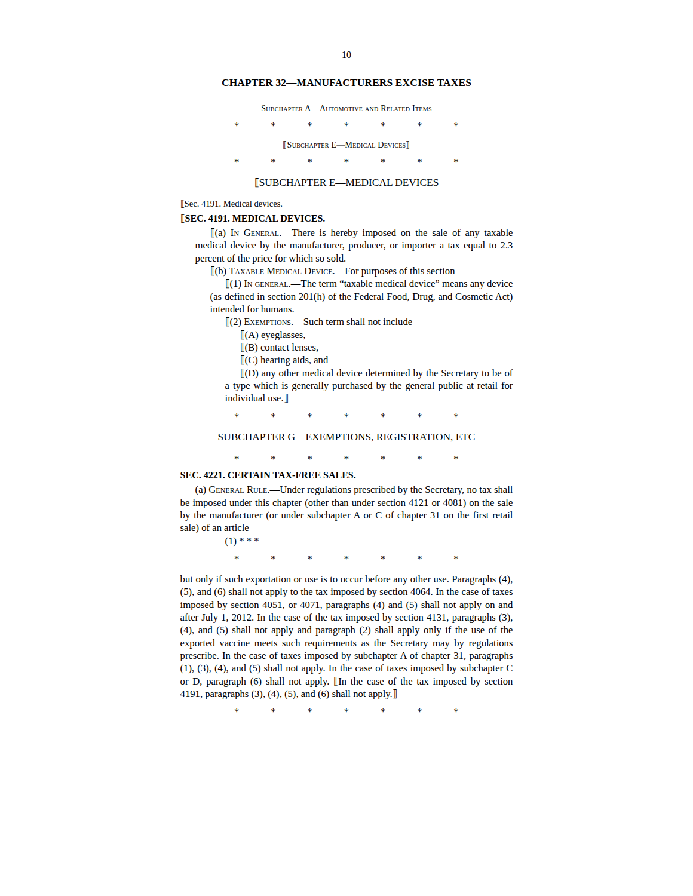10
CHAPTER 32—MANUFACTURERS EXCISE TAXES
Subchapter A—Automotive and Related Items
*******
⟦Subchapter E—Medical Devices⟧
*******
⟦SUBCHAPTER E—MEDICAL DEVICES
⟦Sec. 4191. Medical devices.
⟦SEC. 4191. MEDICAL DEVICES.
⟦(a) In General.—There is hereby imposed on the sale of any taxable medical device by the manufacturer, producer, or importer a tax equal to 2.3 percent of the price for which so sold.
⟦(b) Taxable Medical Device.—For purposes of this section—
⟦(1) In general.—The term “taxable medical device” means any device (as defined in section 201(h) of the Federal Food, Drug, and Cosmetic Act) intended for humans.
⟦(2) Exemptions.—Such term shall not include—
⟦(A) eyeglasses,
⟦(B) contact lenses,
⟦(C) hearing aids, and
⟦(D) any other medical device determined by the Secretary to be of a type which is generally purchased by the general public at retail for individual use.⟧
*******
SUBCHAPTER G—EXEMPTIONS, REGISTRATION, ETC
*******
SEC. 4221. CERTAIN TAX-FREE SALES.
(a) General Rule.—Under regulations prescribed by the Secretary, no tax shall be imposed under this chapter (other than under section 4121 or 4081) on the sale by the manufacturer (or under subchapter A or C of chapter 31 on the first retail sale) of an article—
(1) * * *
*******
but only if such exportation or use is to occur before any other use. Paragraphs (4), (5), and (6) shall not apply to the tax imposed by section 4064. In the case of taxes imposed by section 4051, or 4071, paragraphs (4) and (5) shall not apply on and after July 1, 2012. In the case of the tax imposed by section 4131, paragraphs (3), (4), and (5) shall not apply and paragraph (2) shall apply only if the use of the exported vaccine meets such requirements as the Secretary may by regulations prescribe. In the case of taxes imposed by subchapter A of chapter 31, paragraphs (1), (3), (4), and (5) shall not apply. In the case of taxes imposed by subchapter C or D, paragraph (6) shall not apply. ⟦In the case of the tax imposed by section 4191, paragraphs (3), (4), (5), and (6) shall not apply.⟧
*******